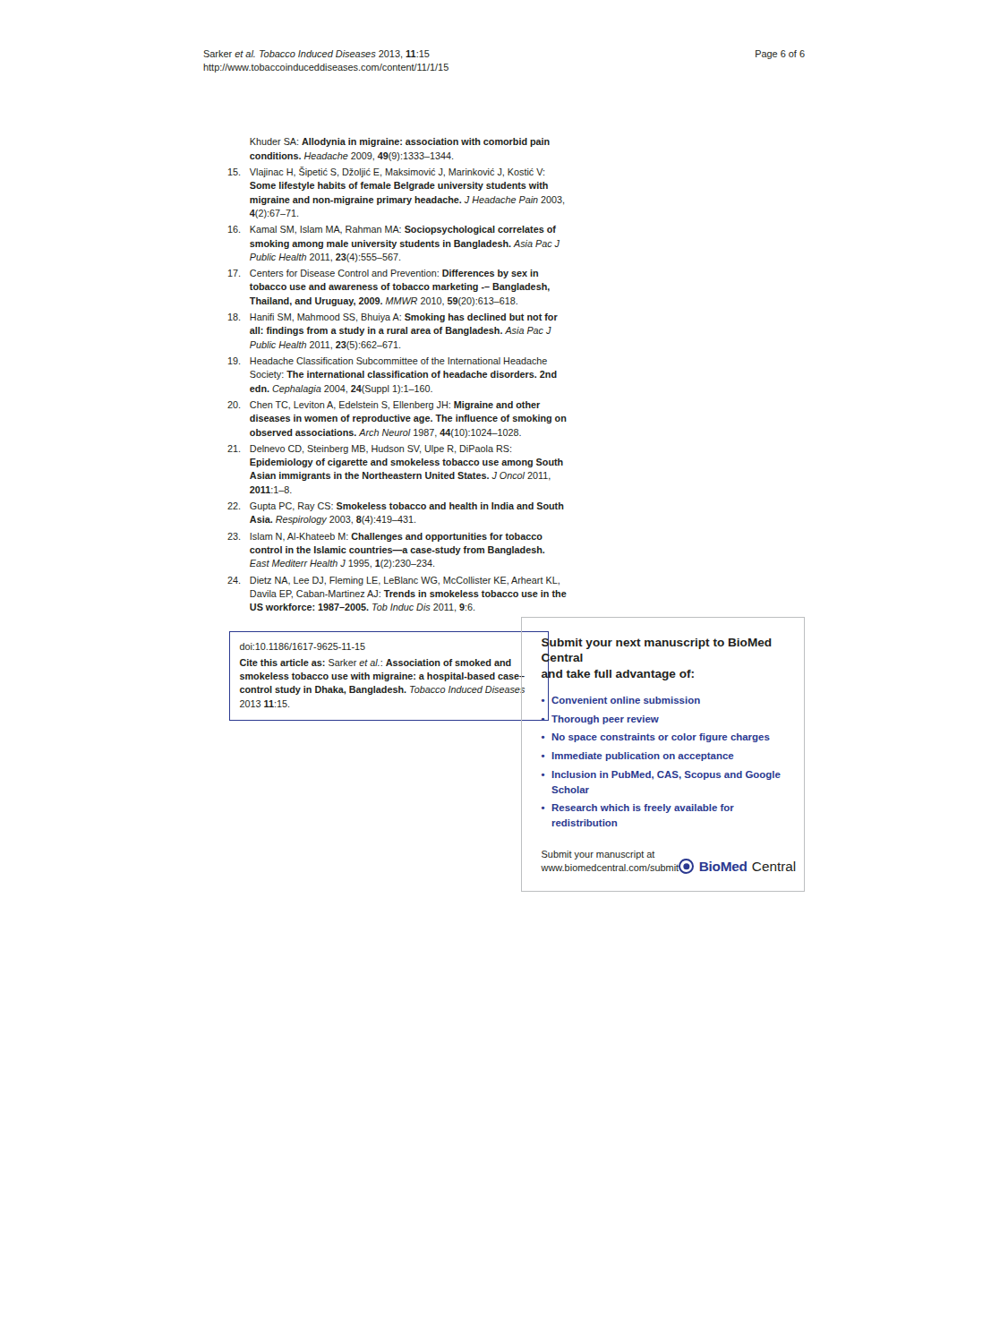Sarker et al. Tobacco Induced Diseases 2013, 11:15
http://www.tobaccoinduceddiseases.com/content/11/1/15
Page 6 of 6
Khuder SA: Allodynia in migraine: association with comorbid pain conditions. Headache 2009, 49(9):1333–1344.
15. Vlajinac H, Šipetić S, Džoljić E, Maksimović J, Marinković J, Kostić V: Some lifestyle habits of female Belgrade university students with migraine and non-migraine primary headache. J Headache Pain 2003, 4(2):67–71.
16. Kamal SM, Islam MA, Rahman MA: Sociopsychological correlates of smoking among male university students in Bangladesh. Asia Pac J Public Health 2011, 23(4):555–567.
17. Centers for Disease Control and Prevention: Differences by sex in tobacco use and awareness of tobacco marketing -– Bangladesh, Thailand, and Uruguay, 2009. MMWR 2010, 59(20):613–618.
18. Hanifi SM, Mahmood SS, Bhuiya A: Smoking has declined but not for all: findings from a study in a rural area of Bangladesh. Asia Pac J Public Health 2011, 23(5):662–671.
19. Headache Classification Subcommittee of the International Headache Society: The international classification of headache disorders. 2nd edn. Cephalagia 2004, 24(Suppl 1):1–160.
20. Chen TC, Leviton A, Edelstein S, Ellenberg JH: Migraine and other diseases in women of reproductive age. The influence of smoking on observed associations. Arch Neurol 1987, 44(10):1024–1028.
21. Delnevo CD, Steinberg MB, Hudson SV, Ulpe R, DiPaola RS: Epidemiology of cigarette and smokeless tobacco use among South Asian immigrants in the Northeastern United States. J Oncol 2011, 2011:1–8.
22. Gupta PC, Ray CS: Smokeless tobacco and health in India and South Asia. Respirology 2003, 8(4):419–431.
23. Islam N, Al-Khateeb M: Challenges and opportunities for tobacco control in the Islamic countries—a case-study from Bangladesh. East Mediterr Health J 1995, 1(2):230–234.
24. Dietz NA, Lee DJ, Fleming LE, LeBlanc WG, McCollister KE, Arheart KL, Davila EP, Caban-Martinez AJ: Trends in smokeless tobacco use in the US workforce: 1987–2005. Tob Induc Dis 2011, 9:6.
doi:10.1186/1617-9625-11-15
Cite this article as: Sarker et al.: Association of smoked and smokeless tobacco use with migraine: a hospital-based case–control study in Dhaka, Bangladesh. Tobacco Induced Diseases 2013 11:15.
Submit your next manuscript to BioMed Central
and take full advantage of:
Convenient online submission
Thorough peer review
No space constraints or color figure charges
Immediate publication on acceptance
Inclusion in PubMed, CAS, Scopus and Google Scholar
Research which is freely available for redistribution
Submit your manuscript at
www.biomedcentral.com/submit
BioMed Central